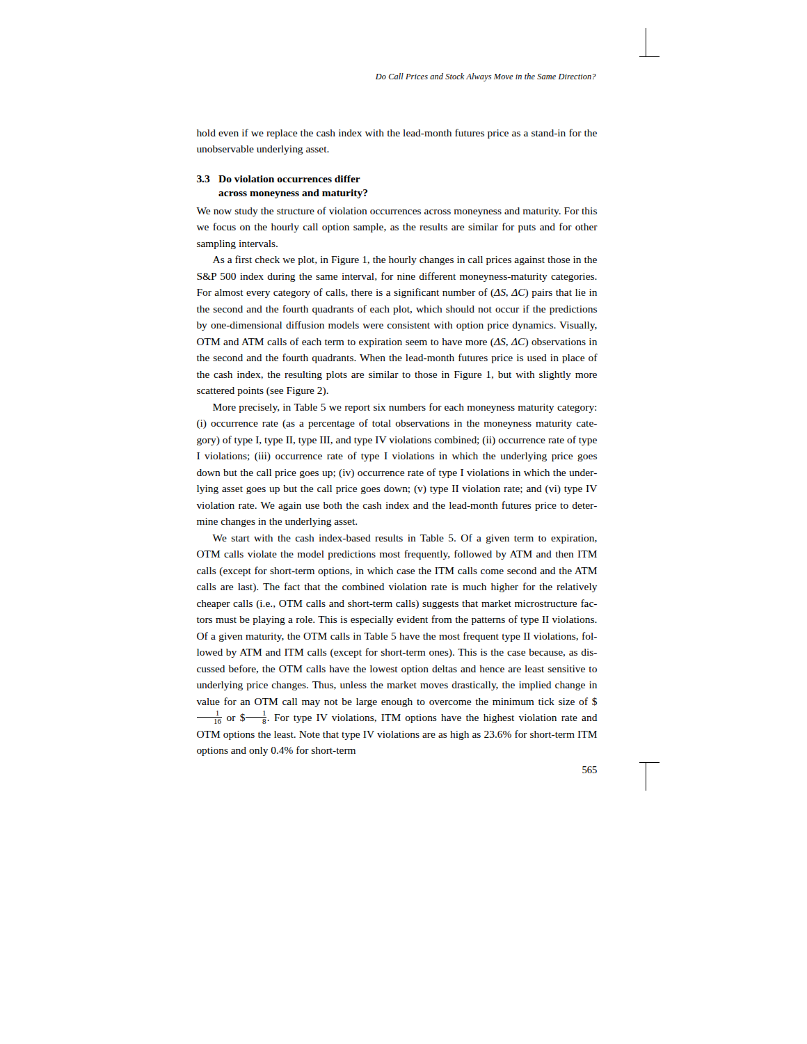Do Call Prices and Stock Always Move in the Same Direction?
hold even if we replace the cash index with the lead-month futures price as a stand-in for the unobservable underlying asset.
3.3 Do violation occurrences differacross moneyness and maturity?
We now study the structure of violation occurrences across moneyness and maturity. For this we focus on the hourly call option sample, as the results are similar for puts and for other sampling intervals.
As a first check we plot, in Figure 1, the hourly changes in call prices against those in the S&P 500 index during the same interval, for nine different moneyness-maturity categories. For almost every category of calls, there is a significant number of (ΔS, ΔC) pairs that lie in the second and the fourth quadrants of each plot, which should not occur if the predictions by one-dimensional diffusion models were consistent with option price dynamics. Visually, OTM and ATM calls of each term to expiration seem to have more (ΔS, ΔC) observations in the second and the fourth quadrants. When the lead-month futures price is used in place of the cash index, the resulting plots are similar to those in Figure 1, but with slightly more scattered points (see Figure 2).
More precisely, in Table 5 we report six numbers for each moneyness maturity category: (i) occurrence rate (as a percentage of total observations in the moneyness maturity category) of type I, type II, type III, and type IV violations combined; (ii) occurrence rate of type I violations; (iii) occurrence rate of type I violations in which the underlying price goes down but the call price goes up; (iv) occurrence rate of type I violations in which the underlying asset goes up but the call price goes down; (v) type II violation rate; and (vi) type IV violation rate. We again use both the cash index and the lead-month futures price to determine changes in the underlying asset.
We start with the cash index-based results in Table 5. Of a given term to expiration, OTM calls violate the model predictions most frequently, followed by ATM and then ITM calls (except for short-term options, in which case the ITM calls come second and the ATM calls are last). The fact that the combined violation rate is much higher for the relatively cheaper calls (i.e., OTM calls and short-term calls) suggests that market microstructure factors must be playing a role. This is especially evident from the patterns of type II violations. Of a given maturity, the OTM calls in Table 5 have the most frequent type II violations, followed by ATM and ITM calls (except for short-term ones). This is the case because, as discussed before, the OTM calls have the lowest option deltas and hence are least sensitive to underlying price changes. Thus, unless the market moves drastically, the implied change in value for an OTM call may not be large enough to overcome the minimum tick size of $116 or $18. For type IV violations, ITM options have the highest violation rate and OTM options the least. Note that type IV violations are as high as 23.6% for short-term ITM options and only 0.4% for short-term
565